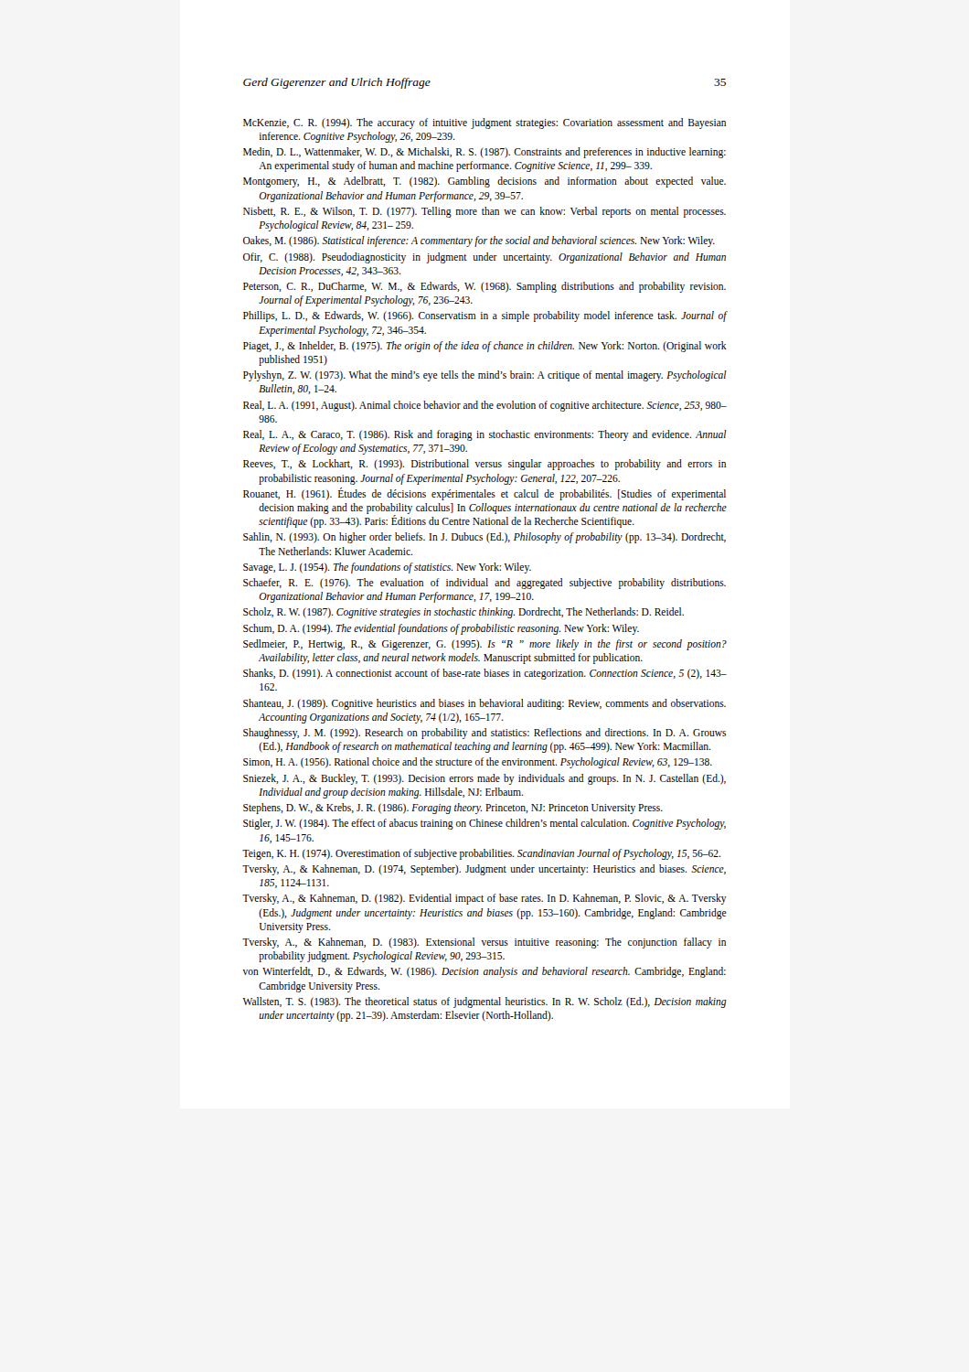Gerd Gigerenzer and Ulrich Hoffrage 35
McKenzie, C. R. (1994). The accuracy of intuitive judgment strategies: Covariation assessment and Bayesian inference. Cognitive Psychology, 26, 209–239.
Medin, D. L., Wattenmaker, W. D., & Michalski, R. S. (1987). Constraints and preferences in inductive learning: An experimental study of human and machine performance. Cognitive Science, 11, 299– 339.
Montgomery, H., & Adelbratt, T. (1982). Gambling decisions and information about expected value. Organizational Behavior and Human Performance, 29, 39–57.
Nisbett, R. E., & Wilson, T. D. (1977). Telling more than we can know: Verbal reports on mental processes. Psychological Review, 84, 231– 259.
Oakes, M. (1986). Statistical inference: A commentary for the social and behavioral sciences. New York: Wiley.
Ofir, C. (1988). Pseudodiagnosticity in judgment under uncertainty. Organizational Behavior and Human Decision Processes, 42, 343–363.
Peterson, C. R., DuCharme, W. M., & Edwards, W. (1968). Sampling distributions and probability revision. Journal of Experimental Psychology, 76, 236–243.
Phillips, L. D., & Edwards, W. (1966). Conservatism in a simple probability model inference task. Journal of Experimental Psychology, 72, 346–354.
Piaget, J., & Inhelder, B. (1975). The origin of the idea of chance in children. New York: Norton. (Original work published 1951)
Pylyshyn, Z. W. (1973). What the mind’s eye tells the mind’s brain: A critique of mental imagery. Psychological Bulletin, 80, 1–24.
Real, L. A. (1991, August). Animal choice behavior and the evolution of cognitive architecture. Science, 253, 980–986.
Real, L. A., & Caraco, T. (1986). Risk and foraging in stochastic environments: Theory and evidence. Annual Review of Ecology and Systematics, 77, 371–390.
Reeves, T., & Lockhart, R. (1993). Distributional versus singular approaches to probability and errors in probabilistic reasoning. Journal of Experimental Psychology: General, 122, 207–226.
Rouanet, H. (1961). Études de décisions expérimentales et calcul de probabilités. [Studies of experimental decision making and the probability calculus] In Colloques internationaux du centre national de la recherche scientifique (pp. 33–43). Paris: Éditions du Centre National de la Recherche Scientifique.
Sahlin, N. (1993). On higher order beliefs. In J. Dubucs (Ed.), Philosophy of probability (pp. 13–34). Dordrecht, The Netherlands: Kluwer Academic.
Savage, L. J. (1954). The foundations of statistics. New York: Wiley.
Schaefer, R. E. (1976). The evaluation of individual and aggregated subjective probability distributions. Organizational Behavior and Human Performance, 17, 199–210.
Scholz, R. W. (1987). Cognitive strategies in stochastic thinking. Dordrecht, The Netherlands: D. Reidel.
Schum, D. A. (1994). The evidential foundations of probabilistic reasoning. New York: Wiley.
Sedlmeier, P., Hertwig, R., & Gigerenzer, G. (1995). Is “R ” more likely in the first or second position? Availability, letter class, and neural network models. Manuscript submitted for publication.
Shanks, D. (1991). A connectionist account of base-rate biases in categorization. Connection Science, 5 (2), 143–162.
Shanteau, J. (1989). Cognitive heuristics and biases in behavioral auditing: Review, comments and observations. Accounting Organizations and Society, 74 (1/2), 165–177.
Shaughnessy, J. M. (1992). Research on probability and statistics: Reflections and directions. In D. A. Grouws (Ed.), Handbook of research on mathematical teaching and learning (pp. 465–499). New York: Macmillan.
Simon, H. A. (1956). Rational choice and the structure of the environment. Psychological Review, 63, 129–138.
Sniezek, J. A., & Buckley, T. (1993). Decision errors made by individuals and groups. In N. J. Castellan (Ed.), Individual and group decision making. Hillsdale, NJ: Erlbaum.
Stephens, D. W., & Krebs, J. R. (1986). Foraging theory. Princeton, NJ: Princeton University Press.
Stigler, J. W. (1984). The effect of abacus training on Chinese children’s mental calculation. Cognitive Psychology, 16, 145–176.
Teigen, K. H. (1974). Overestimation of subjective probabilities. Scandinavian Journal of Psychology, 15, 56–62.
Tversky, A., & Kahneman, D. (1974, September). Judgment under uncertainty: Heuristics and biases. Science, 185, 1124–1131.
Tversky, A., & Kahneman, D. (1982). Evidential impact of base rates. In D. Kahneman, P. Slovic, & A. Tversky (Eds.), Judgment under uncertainty: Heuristics and biases (pp. 153–160). Cambridge, England: Cambridge University Press.
Tversky, A., & Kahneman, D. (1983). Extensional versus intuitive reasoning: The conjunction fallacy in probability judgment. Psychological Review, 90, 293–315.
von Winterfeldt, D., & Edwards, W. (1986). Decision analysis and behavioral research. Cambridge, England: Cambridge University Press.
Wallsten, T. S. (1983). The theoretical status of judgmental heuristics. In R. W. Scholz (Ed.), Decision making under uncertainty (pp. 21–39). Amsterdam: Elsevier (North-Holland).